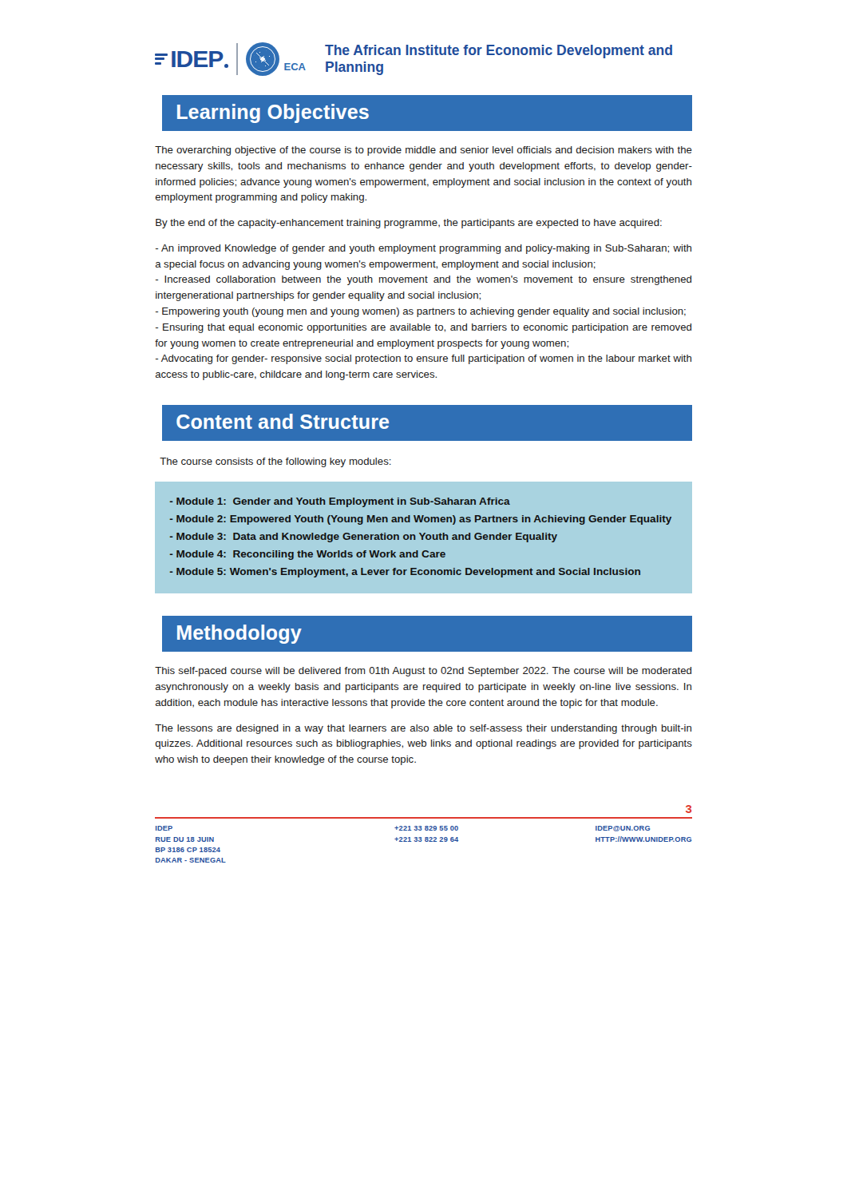IDEP
ECA
The African Institute for Economic Development and Planning
Learning Objectives
The overarching objective of the course is to provide middle and senior level officials and decision makers with the necessary skills, tools and mechanisms to enhance gender and youth development efforts, to develop gender-informed policies; advance young women's empowerment, employment and social inclusion in the context of youth employment programming and policy making.
By the end of the capacity-enhancement training programme, the participants are expected to have acquired:
- An improved Knowledge of gender and youth employment programming and policy-making in Sub-Saharan; with a special focus on advancing young women's empowerment, employment and social inclusion;
- Increased collaboration between the youth movement and the women's movement to ensure strengthened intergenerational partnerships for gender equality and social inclusion;
- Empowering youth (young men and young women) as partners to achieving gender equality and social inclusion;
- Ensuring that equal economic opportunities are available to, and barriers to economic participation are removed for young women to create entrepreneurial and employment prospects for young women;
- Advocating for gender- responsive social protection to ensure full participation of women in the labour market with access to public-care, childcare and long-term care services.
Content and Structure
The course consists of the following key modules:
- Module 1: Gender and Youth Employment in Sub-Saharan Africa
- Module 2: Empowered Youth (Young Men and Women) as Partners in Achieving Gender Equality
- Module 3: Data and Knowledge Generation on Youth and Gender Equality
- Module 4: Reconciling the Worlds of Work and Care
- Module 5: Women's Employment, a Lever for Economic Development and Social Inclusion
Methodology
This self-paced course will be delivered from 01th August to 02nd September 2022. The course will be moderated asynchronously on a weekly basis and participants are required to participate in weekly on-line live sessions. In addition, each module has interactive lessons that provide the core content around the topic for that module.
The lessons are designed in a way that learners are also able to self-assess their understanding through built-in quizzes. Additional resources such as bibliographies, web links and optional readings are provided for participants who wish to deepen their knowledge of the course topic.
3
IDEP
RUE DU 18 JUIN
BP 3186 CP 18524
DAKAR - SENEGAL
+221 33 829 55 00
+221 33 822 29 64
IDEP@UN.ORG
HTTP://WWW.UNIDEP.ORG